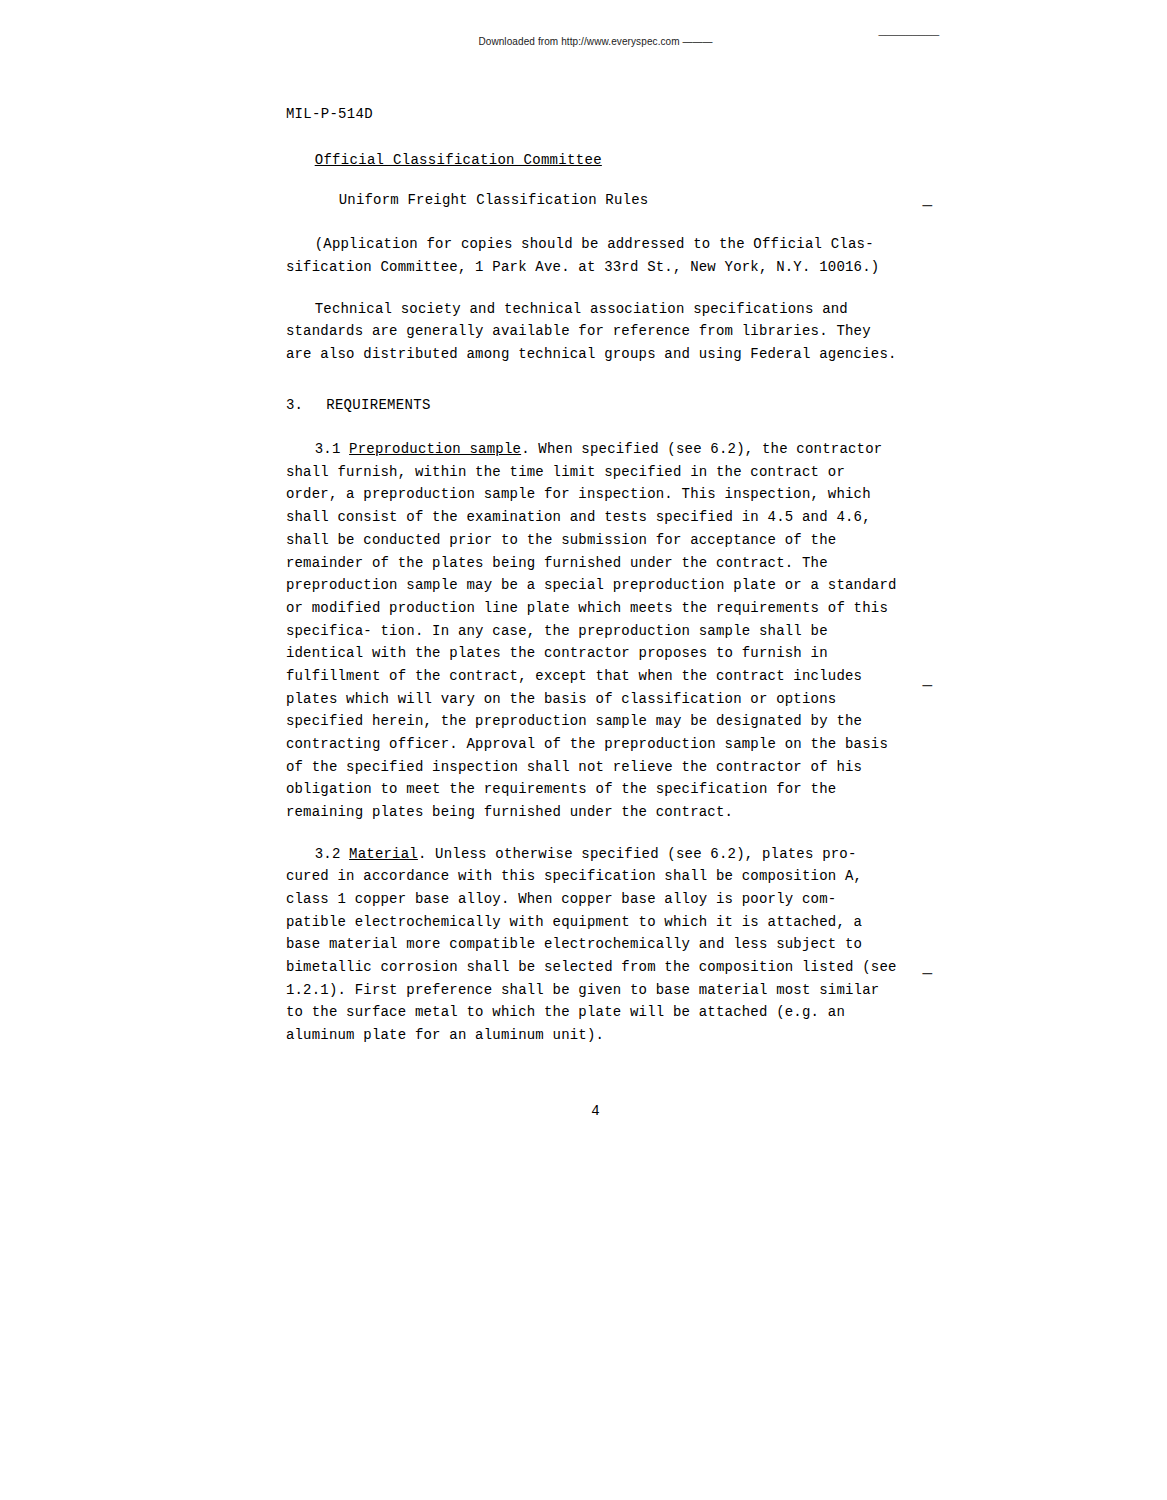Downloaded from http://www.everyspec.com ———
—————————
MIL-P-514D
—
Official Classification Committee
Uniform Freight Classification Rules
(Application for copies should be addressed to the Official Clas-
sification Committee, 1 Park Ave. at 33rd St., New York, N.Y. 10016.)
Technical society and technical association specifications and standards are generally available for reference from libraries. They are also distributed among technical groups and using Federal agencies.
3. REQUIREMENTS
3.1 Preproduction sample. When specified (see 6.2), the contractor shall furnish, within the time limit specified in the contract or order, a preproduction sample for inspection. This inspection, which shall consist of the examination and tests specified in 4.5 and 4.6, shall be conducted prior to the submission for acceptance of the remainder of the plates being furnished under the contract. The preproduction sample may be a special preproduction plate or a standard or modified production line plate which meets the requirements of this specifica- tion. In any case, the preproduction sample shall be identical with the plates the contractor proposes to furnish in fulfillment of the contract, except that when the contract includes plates which will vary on the basis of classification or options specified herein, the preproduction sample may be designated by the contracting officer. Approval of the preproduction sample on the basis of the specified inspection shall not relieve the contractor of his obligation to meet the requirements of the specification for the remaining plates being furnished under the contract.
—
3.2 Material. Unless otherwise specified (see 6.2), plates pro- cured in accordance with this specification shall be composition A, class 1 copper base alloy. When copper base alloy is poorly com- patible electrochemically with equipment to which it is attached, a base material more compatible electrochemically and less subject to bimetallic corrosion shall be selected from the composition listed (see 1.2.1). First preference shall be given to base material most similar to the surface metal to which the plate will be attached (e.g. an aluminum plate for an aluminum unit).
4
—